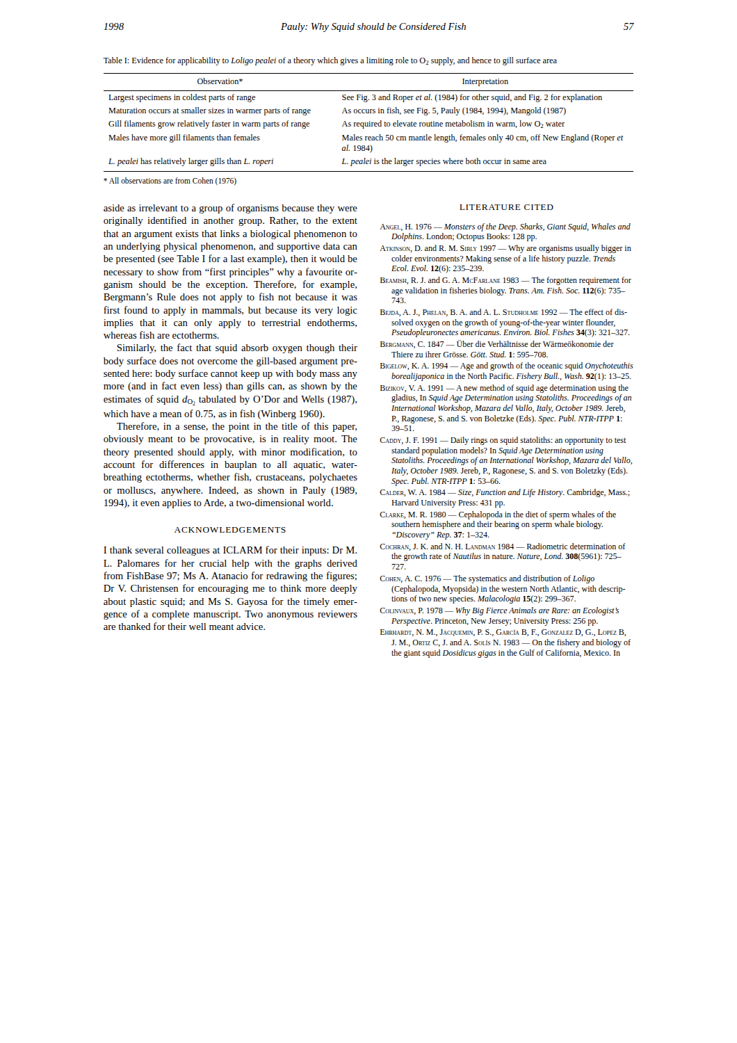1998 Pauly: Why Squid should be Considered Fish 57
Table I: Evidence for applicability to Loligo pealei of a theory which gives a limiting role to O 2 supply, and hence to gill surface area
| Observation* | Interpretation |
| --- | --- |
| Largest specimens in coldest parts of range | See Fig. 3 and Roper et al. (1984) for other squid, and Fig. 2 for explanation |
| Maturation occurs at smaller sizes in warmer parts of range | As occurs in fish, see Fig. 5, Pauly (1984, 1994), Mangold (1987) |
| Gill filaments grow relatively faster in warm parts of range | As required to elevate routine metabolism in warm, low O 2 water |
| Males have more gill filaments than females | Males reach 50 cm mantle length, females only 40 cm, off New England (Roper et al. 1984) |
| L. pealei has relatively larger gills than L. roperi | L. pealei is the larger species where both occur in same area |
* All observations are from Cohen (1976)
aside as irrelevant to a group of organisms because they were originally identified in another group. Rather, to the extent that an argument exists that links a biological phenomenon to an underlying physical phenomenon, and supportive data can be presented (see Table I for a last example), then it would be necessary to show from “first principles” why a favourite organism should be the exception. Therefore, for example, Bergmann’s Rule does not apply to fish not because it was first found to apply in mammals, but because its very logic implies that it can only apply to terrestrial endotherms, whereas fish are ectotherms.
Similarly, the fact that squid absorb oxygen though their body surface does not overcome the gill-based argument presented here: body surface cannot keep up with body mass any more (and in fact even less) than gills can, as shown by the estimates of squid dO2 tabulated by O’Dor and Wells (1987), which have a mean of 0.75, as in fish (Winberg 1960).
Therefore, in a sense, the point in the title of this paper, obviously meant to be provocative, is in reality moot. The theory presented should apply, with minor modification, to account for differences in bauplan to all aquatic, water-breathing ectotherms, whether fish, crustaceans, polychaetes or molluscs, anywhere. Indeed, as shown in Pauly (1989, 1994), it even applies to Arde, a two-dimensional world.
ACKNOWLEDGEMENTS
I thank several colleagues at ICLARM for their inputs: Dr M. L. Palomares for her crucial help with the graphs derived from FishBase 97; Ms A. Atanacio for redrawing the figures; Dr V. Christensen for encouraging me to think more deeply about plastic squid; and Ms S. Gayosa for the timely emergence of a complete manuscript. Two anonymous reviewers are thanked for their well meant advice.
LITERATURE CITED
Angel, H. 1976 — Monsters of the Deep. Sharks, Giant Squid, Whales and Dolphins. London; Octopus Books: 128 pp.
Atkinson, D. and R. M. Sibly 1997 — Why are organisms usually bigger in colder environments? Making sense of a life history puzzle. Trends Ecol. Evol. 12(6): 235–239.
Beamish, R. J. and G. A. McFarlane 1983 — The forgotten requirement for age validation in fisheries biology. Trans. Am. Fish. Soc. 112(6): 735–743.
Bejda, A. J., Phelan, B. A. and A. L. Studholme 1992 — The effect of dissolved oxygen on the growth of young-of-the-year winter flounder, Pseudopleuronectes americanus. Environ. Biol. Fishes 34(3): 321–327.
Bergmann, C. 1847 — Über die Verhältnisse der Wärmeökonomie der Thiere zu ihrer Grösse. Gött. Stud. 1: 595–708.
Bigelow, K. A. 1994 — Age and growth of the oceanic squid Onychoteuthis borealijaponica in the North Pacific. Fishery Bull., Wash. 92(1): 13–25.
Bizikov, V. A. 1991 — A new method of squid age determination using the gladius, In Squid Age Determination using Statoliths. Proceedings of an International Workshop, Mazara del Vallo, Italy, October 1989. Jereb, P., Ragonese, S. and S. von Boletzke (Eds). Spec. Publ. NTR-ITPP 1: 39–51.
Caddy, J. F. 1991 — Daily rings on squid statoliths: an opportunity to test standard population models? In Squid Age Determination using Statoliths. Proceedings of an International Workshop, Mazara del Vallo, Italy, October 1989. Jereb, P., Ragonese, S. and S. von Boletzky (Eds). Spec. Publ. NTR-ITPP 1: 53–66.
Calder, W. A. 1984 — Size, Function and Life History. Cambridge, Mass.; Harvard University Press: 431 pp.
Clarke, M. R. 1980 — Cephalopoda in the diet of sperm whales of the southern hemisphere and their bearing on sperm whale biology. “Discovery” Rep. 37: 1–324.
Cochran, J. K. and N. H. Landman 1984 — Radiometric determination of the growth rate of Nautilus in nature. Nature, Lond. 308(5961): 725–727.
Cohen, A. C. 1976 — The systematics and distribution of Loligo (Cephalopoda, Myopsida) in the western North Atlantic, with descriptions of two new species. Malacologia 15(2): 299–367.
Colinvaux, P. 1978 — Why Big Fierce Animals are Rare: an Ecologist’s Perspective. Princeton, New Jersey; University Press: 256 pp.
Ehrhardt, N. M., Jacquemin, P. S., García B, F., Gonzalez D, G., Lopez B, J. M., Ortiz C, J. and A. Solís N. 1983 — On the fishery and biology of the giant squid Dosidicus gigas in the Gulf of California, Mexico. In